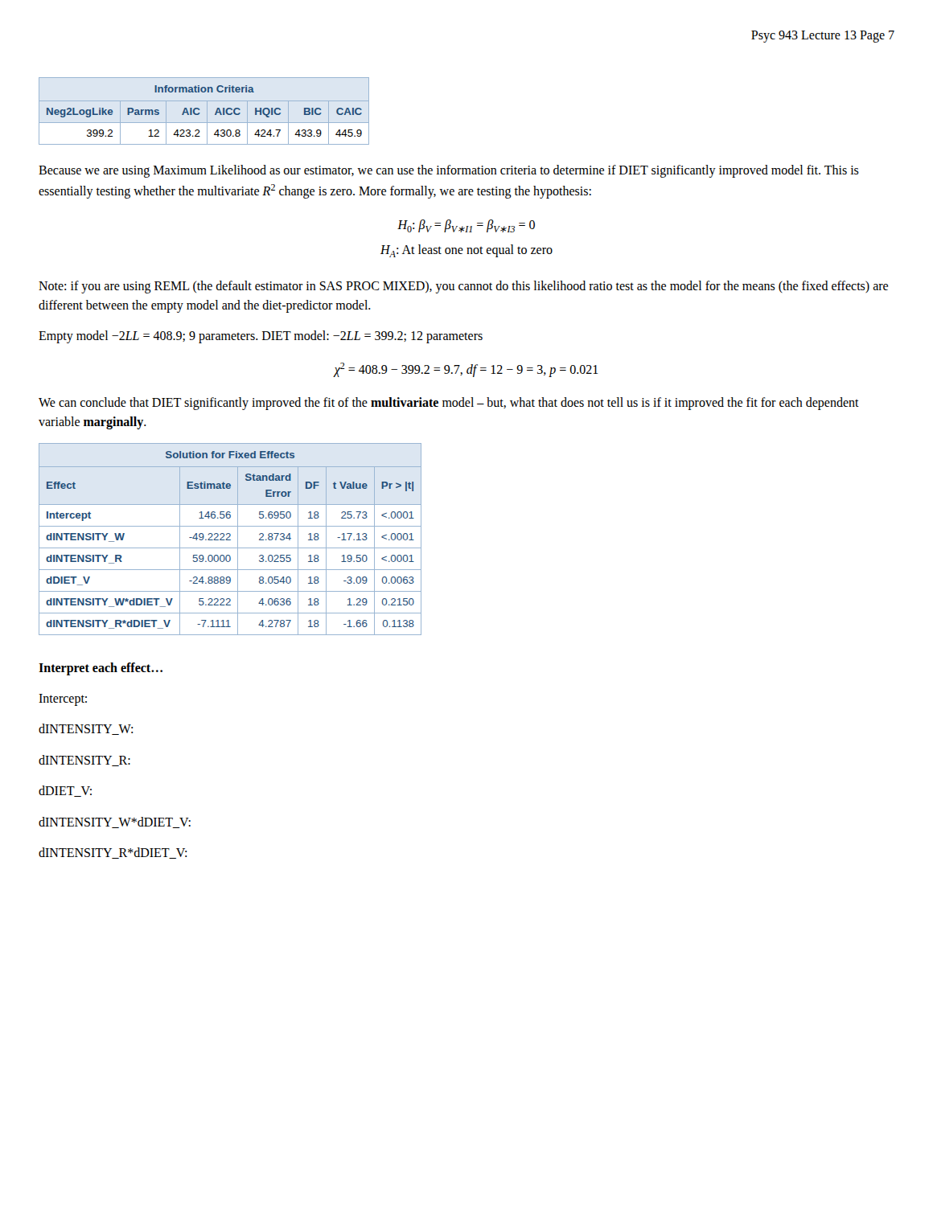Psyc 943 Lecture 13 Page 7
Information Criteria
| Neg2LogLike | Parms | AIC | AICC | HQIC | BIC | CAIC |
| --- | --- | --- | --- | --- | --- | --- |
| 399.2 | 12 | 423.2 | 430.8 | 424.7 | 433.9 | 445.9 |
Because we are using Maximum Likelihood as our estimator, we can use the information criteria to determine if DIET significantly improved model fit. This is essentially testing whether the multivariate R2 change is zero. More formally, we are testing the hypothesis:
H0: βV = βV∗I1 = βV∗I3 = 0
HA: At least one not equal to zero
Note: if you are using REML (the default estimator in SAS PROC MIXED), you cannot do this likelihood ratio test as the model for the means (the fixed effects) are different between the empty model and the diet-predictor model.
Empty model −2LL = 408.9; 9 parameters. DIET model: −2LL = 399.2; 12 parameters
χ2 = 408.9 − 399.2 = 9.7, df = 12 − 9 = 3, p = 0.021
We can conclude that DIET significantly improved the fit of the multivariate model – but, what that does not tell us is if it improved the fit for each dependent variable marginally.
Solution for Fixed Effects
| Effect | Estimate | Standard Error | DF | t Value | Pr > /t/ |
| --- | --- | --- | --- | --- | --- |
| Intercept | 146.56 | 5.6950 | 18 | 25.73 | <.0001 |
| dINTENSITY_W | -49.2222 | 2.8734 | 18 | -17.13 | <.0001 |
| dINTENSITY_R | 59.0000 | 3.0255 | 18 | 19.50 | <.0001 |
| dDIET_V | -24.8889 | 8.0540 | 18 | -3.09 | 0.0063 |
| dINTENSITY_W*dDIET_V | 5.2222 | 4.0636 | 18 | 1.29 | 0.2150 |
| dINTENSITY_R*dDIET_V | -7.1111 | 4.2787 | 18 | -1.66 | 0.1138 |
Interpret each effect…
Intercept:
dINTENSITY_W:
dINTENSITY_R:
dDIET_V:
dINTENSITY_W*dDIET_V:
dINTENSITY_R*dDIET_V: